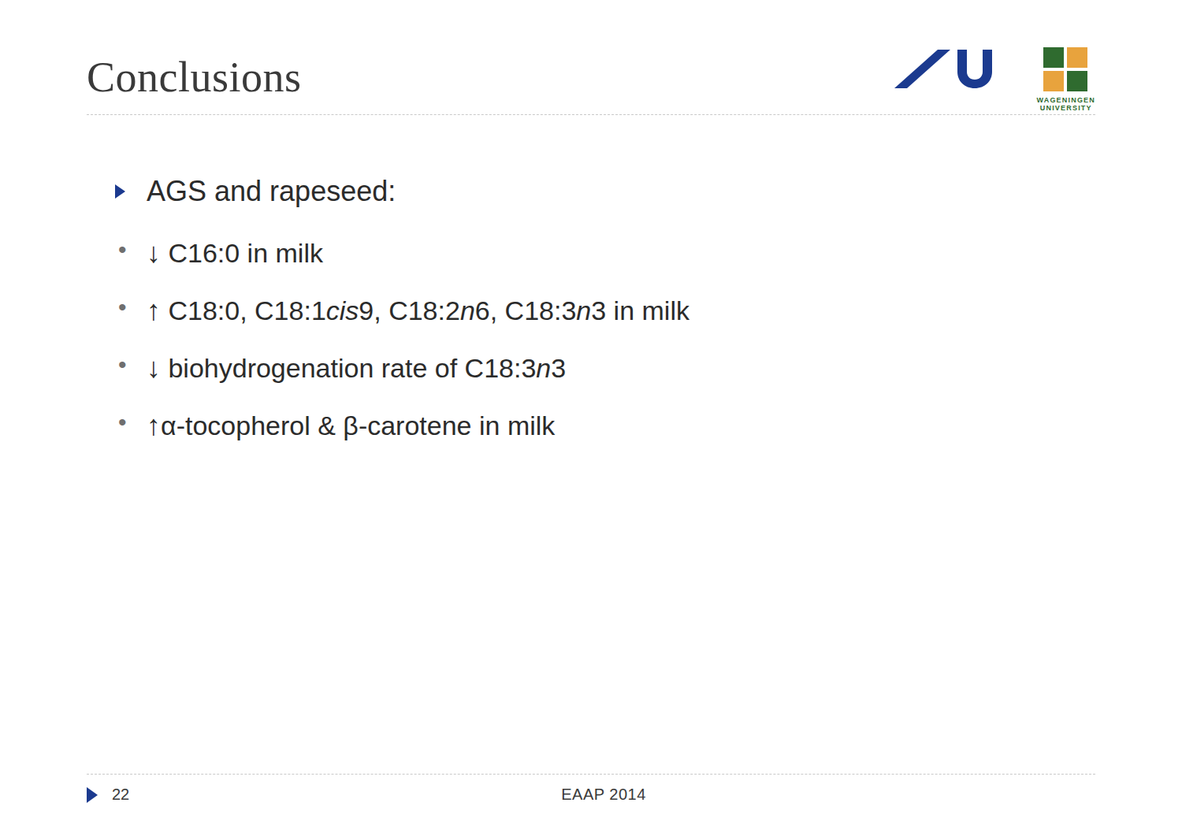WAGENINGEN UNIVERSITY
Conclusions
AGS and rapeseed:
↓ C16:0 in milk
↑ C18:0, C18:1cis9, C18:2n6, C18:3n3 in milk
↓ biohydrogenation rate of C18:3n3
↑α-tocopherol & β-carotene in milk
22 EAAP 2014